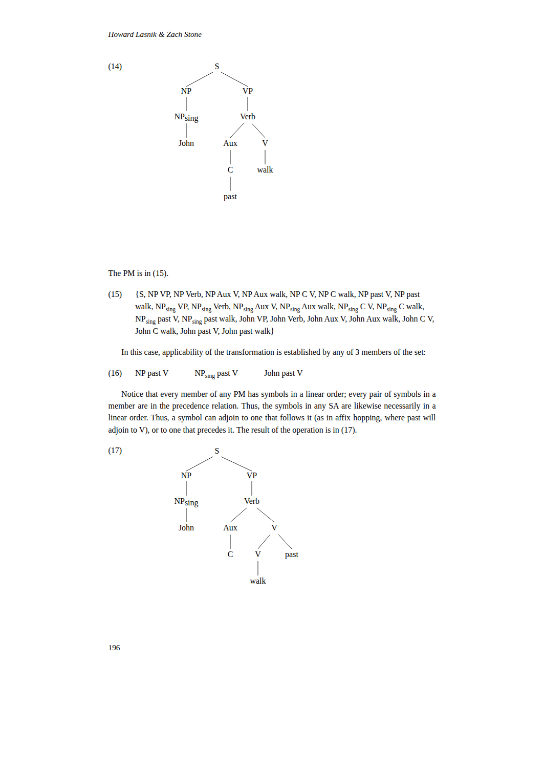Howard Lasnik & Zach Stone
(14)
S NP VP NPsing Verb John Aux V C walk past
The PM is in (15).
(15)
{S, NP VP, NP Verb, NP Aux V, NP Aux walk, NP C V, NP C walk, NP past V, NP past walk, NPsing VP, NPsing Verb, NPsing Aux V, NPsing Aux walk, NPsing C V, NPsing C walk, NPsing past V, NPsing past walk, John VP, John Verb, John Aux V, John Aux walk, John C V, John C walk, John past V, John past walk}
In this case, applicability of the transformation is established by any of 3 members of the set:
(16)
NP past V NPsing past V John past V
Notice that every member of any PM has symbols in a linear order; every pair of symbols in a member are in the precedence relation. Thus, the symbols in any SA are likewise necessarily in a linear order. Thus, a symbol can adjoin to one that follows it (as in affix hopping, where past will adjoin to V), or to one that precedes it. The result of the operation is in (17).
(17)
S NP VP NPsing Verb John Aux V C V past walk
196